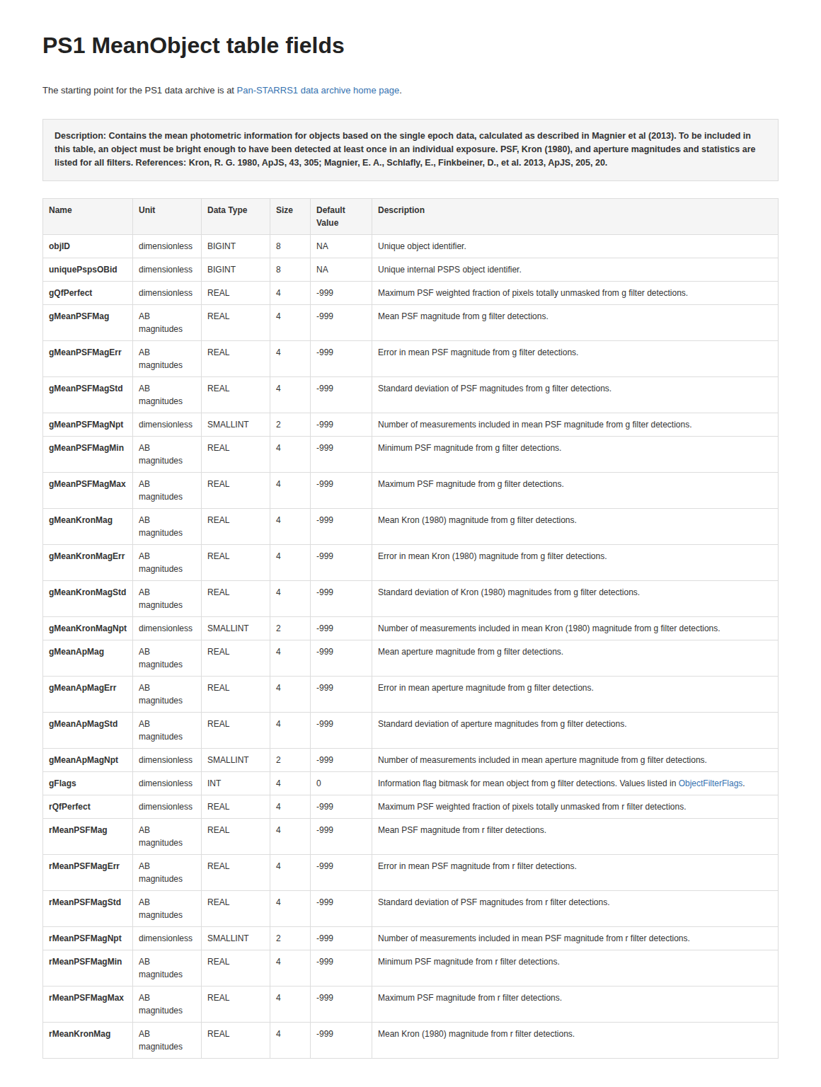PS1 MeanObject table fields
The starting point for the PS1 data archive is at Pan-STARRS1 data archive home page.
Description: Contains the mean photometric information for objects based on the single epoch data, calculated as described in Magnier et al (2013). To be included in this table, an object must be bright enough to have been detected at least once in an individual exposure. PSF, Kron (1980), and aperture magnitudes and statistics are listed for all filters. References: Kron, R. G. 1980, ApJS, 43, 305; Magnier, E. A., Schlafly, E., Finkbeiner, D., et al. 2013, ApJS, 205, 20.
| Name | Unit | Data Type | Size | Default Value | Description |
| --- | --- | --- | --- | --- | --- |
| objID | dimensionless | BIGINT | 8 | NA | Unique object identifier. |
| uniquePspsOBid | dimensionless | BIGINT | 8 | NA | Unique internal PSPS object identifier. |
| gQfPerfect | dimensionless | REAL | 4 | -999 | Maximum PSF weighted fraction of pixels totally unmasked from g filter detections. |
| gMeanPSFMag | AB magnitudes | REAL | 4 | -999 | Mean PSF magnitude from g filter detections. |
| gMeanPSFMagErr | AB magnitudes | REAL | 4 | -999 | Error in mean PSF magnitude from g filter detections. |
| gMeanPSFMagStd | AB magnitudes | REAL | 4 | -999 | Standard deviation of PSF magnitudes from g filter detections. |
| gMeanPSFMagNpt | dimensionless | SMALLINT | 2 | -999 | Number of measurements included in mean PSF magnitude from g filter detections. |
| gMeanPSFMagMin | AB magnitudes | REAL | 4 | -999 | Minimum PSF magnitude from g filter detections. |
| gMeanPSFMagMax | AB magnitudes | REAL | 4 | -999 | Maximum PSF magnitude from g filter detections. |
| gMeanKronMag | AB magnitudes | REAL | 4 | -999 | Mean Kron (1980) magnitude from g filter detections. |
| gMeanKronMagErr | AB magnitudes | REAL | 4 | -999 | Error in mean Kron (1980) magnitude from g filter detections. |
| gMeanKronMagStd | AB magnitudes | REAL | 4 | -999 | Standard deviation of Kron (1980) magnitudes from g filter detections. |
| gMeanKronMagNpt | dimensionless | SMALLINT | 2 | -999 | Number of measurements included in mean Kron (1980) magnitude from g filter detections. |
| gMeanApMag | AB magnitudes | REAL | 4 | -999 | Mean aperture magnitude from g filter detections. |
| gMeanApMagErr | AB magnitudes | REAL | 4 | -999 | Error in mean aperture magnitude from g filter detections. |
| gMeanApMagStd | AB magnitudes | REAL | 4 | -999 | Standard deviation of aperture magnitudes from g filter detections. |
| gMeanApMagNpt | dimensionless | SMALLINT | 2 | -999 | Number of measurements included in mean aperture magnitude from g filter detections. |
| gFlags | dimensionless | INT | 4 | 0 | Information flag bitmask for mean object from g filter detections. Values listed in ObjectFilterFlags . |
| rQfPerfect | dimensionless | REAL | 4 | -999 | Maximum PSF weighted fraction of pixels totally unmasked from r filter detections. |
| rMeanPSFMag | AB magnitudes | REAL | 4 | -999 | Mean PSF magnitude from r filter detections. |
| rMeanPSFMagErr | AB magnitudes | REAL | 4 | -999 | Error in mean PSF magnitude from r filter detections. |
| rMeanPSFMagStd | AB magnitudes | REAL | 4 | -999 | Standard deviation of PSF magnitudes from r filter detections. |
| rMeanPSFMagNpt | dimensionless | SMALLINT | 2 | -999 | Number of measurements included in mean PSF magnitude from r filter detections. |
| rMeanPSFMagMin | AB magnitudes | REAL | 4 | -999 | Minimum PSF magnitude from r filter detections. |
| rMeanPSFMagMax | AB magnitudes | REAL | 4 | -999 | Maximum PSF magnitude from r filter detections. |
| rMeanKronMag | AB magnitudes | REAL | 4 | -999 | Mean Kron (1980) magnitude from r filter detections. |